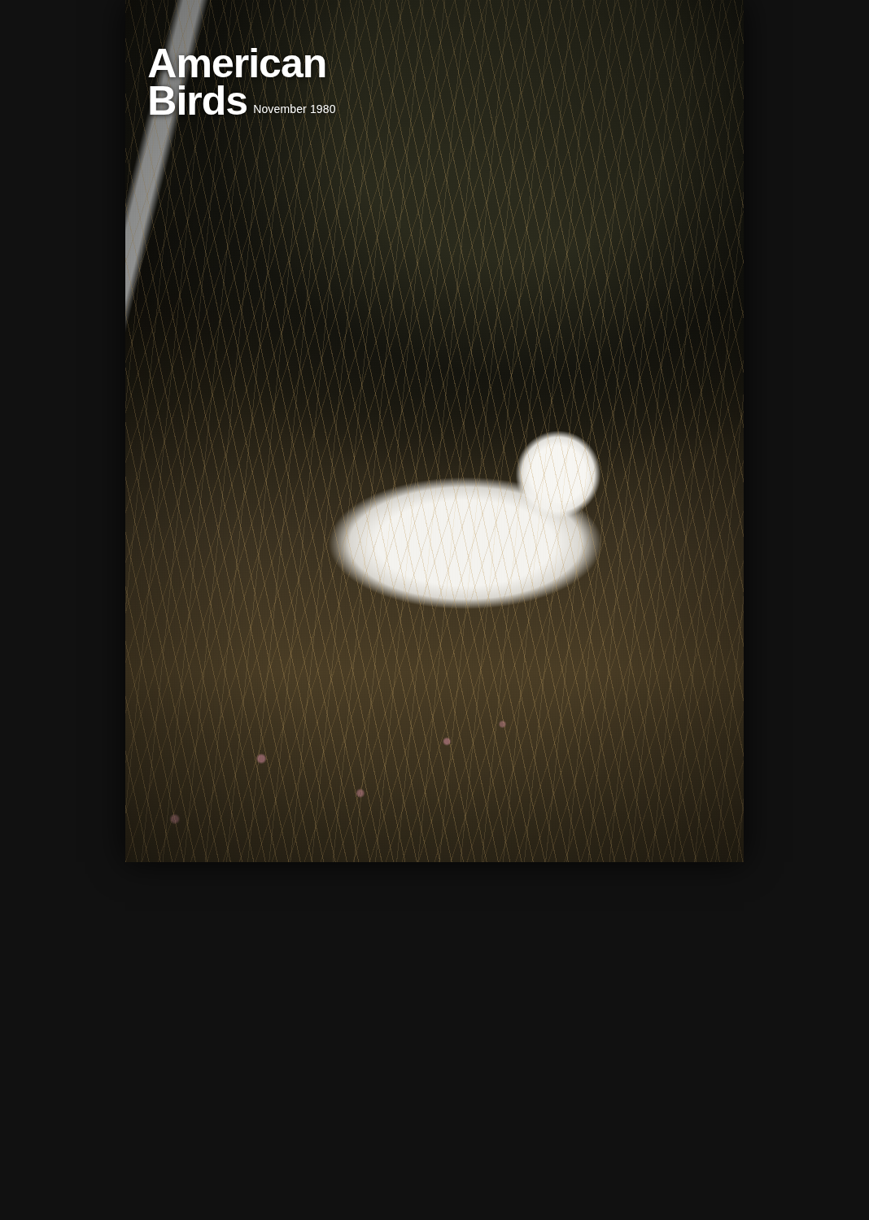American BirdsNovember 1980
Cover of American Birds magazine, November 1980 issue.